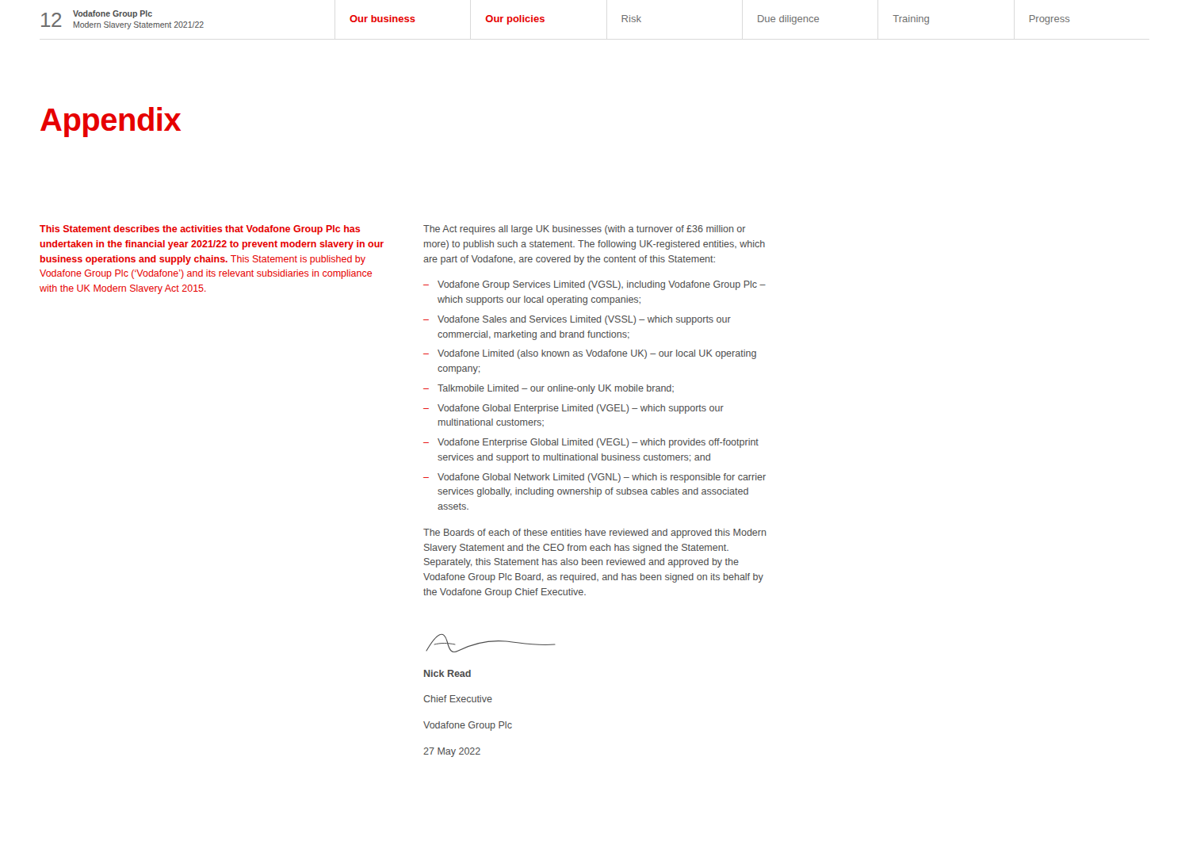12
Vodafone Group Plc Modern Slavery Statement 2021/22
Our business Our policies Risk Due diligence Training Progress
Appendix
This Statement describes the activities that Vodafone Group Plc has undertaken in the financial year 2021/22 to prevent modern slavery in our business operations and supply chains. This Statement is published by Vodafone Group Plc (‘Vodafone’) and its relevant subsidiaries in compliance with the UK Modern Slavery Act 2015.
The Act requires all large UK businesses (with a turnover of £36 million or more) to publish such a statement. The following UK-registered entities, which are part of Vodafone, are covered by the content of this Statement:
Vodafone Group Services Limited (VGSL), including Vodafone Group Plc – which supports our local operating companies;
Vodafone Sales and Services Limited (VSSL) – which supports our commercial, marketing and brand functions;
Vodafone Limited (also known as Vodafone UK) – our local UK operating company;
Talkmobile Limited – our online-only UK mobile brand;
Vodafone Global Enterprise Limited (VGEL) – which supports our multinational customers;
Vodafone Enterprise Global Limited (VEGL) – which provides off-footprint services and support to multinational business customers; and
Vodafone Global Network Limited (VGNL) – which is responsible for carrier services globally, including ownership of subsea cables and associated assets.
The Boards of each of these entities have reviewed and approved this Modern Slavery Statement and the CEO from each has signed the Statement. Separately, this Statement has also been reviewed and approved by the Vodafone Group Plc Board, as required, and has been signed on its behalf by the Vodafone Group Chief Executive.
Nick Read
Chief Executive
Vodafone Group Plc
27 May 2022